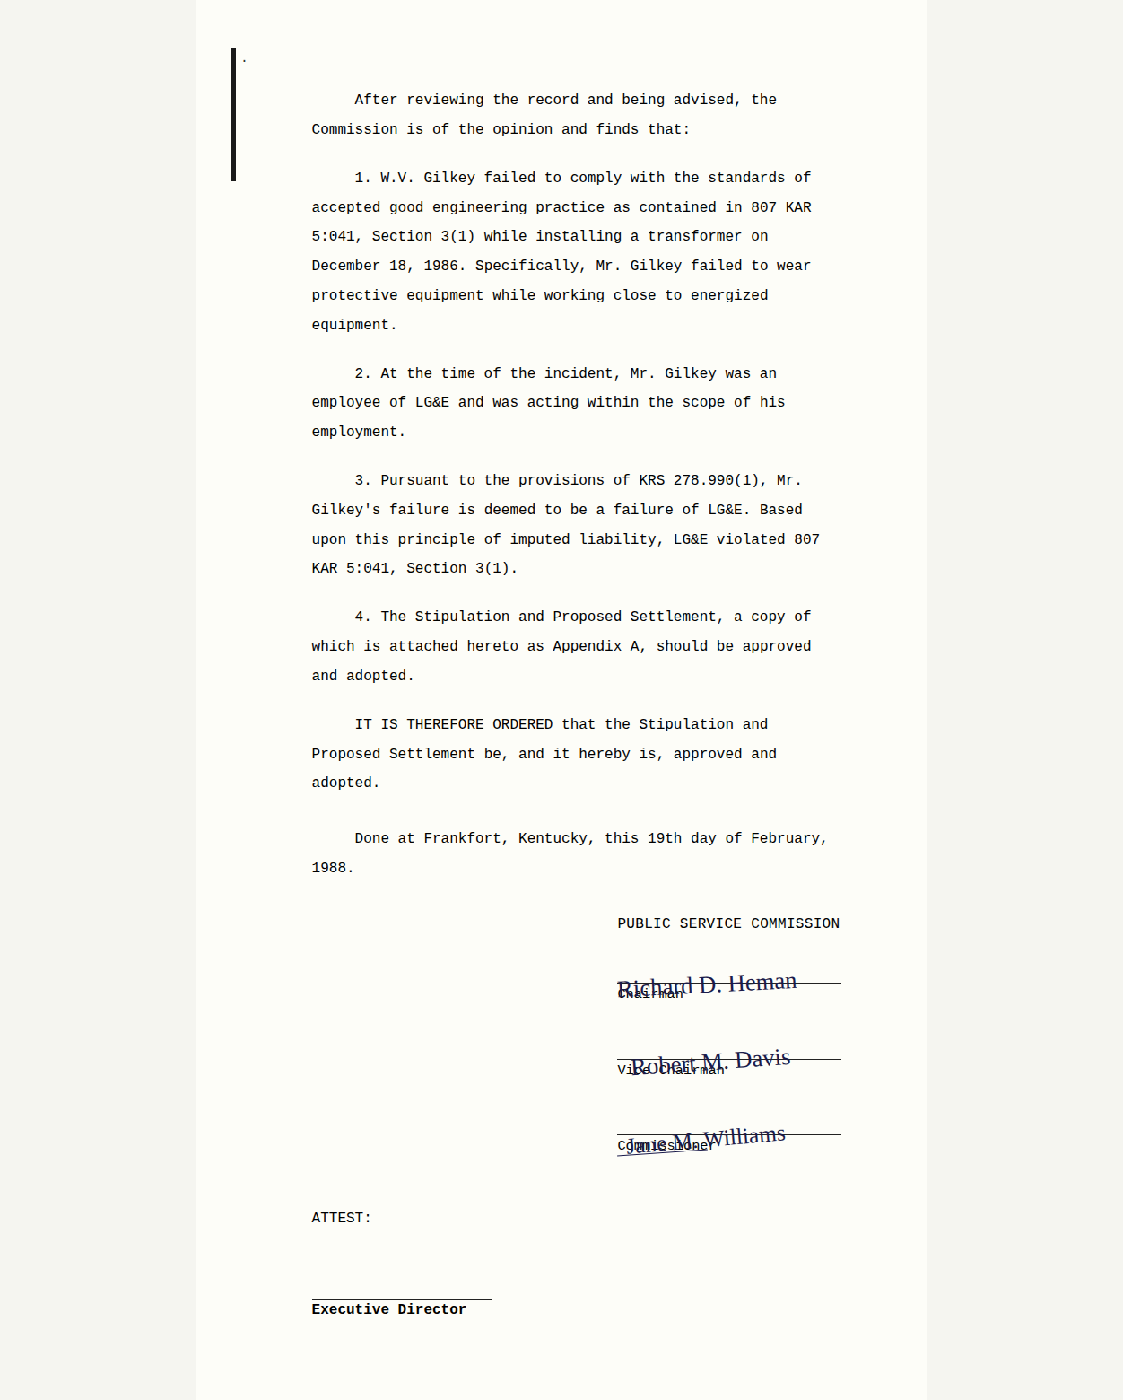·
After reviewing the record and being advised, the Commission is of the opinion and finds that:
1. W.V. Gilkey failed to comply with the standards of accepted good engineering practice as contained in 807 KAR 5:041, Section 3(1) while installing a transformer on December 18, 1986. Specifically, Mr. Gilkey failed to wear protective equipment while working close to energized equipment.
2. At the time of the incident, Mr. Gilkey was an employee of LG&E and was acting within the scope of his employment.
3. Pursuant to the provisions of KRS 278.990(1), Mr. Gilkey's failure is deemed to be a failure of LG&E. Based upon this principle of imputed liability, LG&E violated 807 KAR 5:041, Section 3(1).
4. The Stipulation and Proposed Settlement, a copy of which is attached hereto as Appendix A, should be approved and adopted.
IT IS THEREFORE ORDERED that the Stipulation and Proposed Settlement be, and it hereby is, approved and adopted.
Done at Frankfort, Kentucky, this 19th day of February, 1988.
PUBLIC SERVICE COMMISSION
Richard D. Heman Chairman
Robert M. Davis Vice Chairman
Jane M. Williams Commissioner
ATTEST:
Executive Director